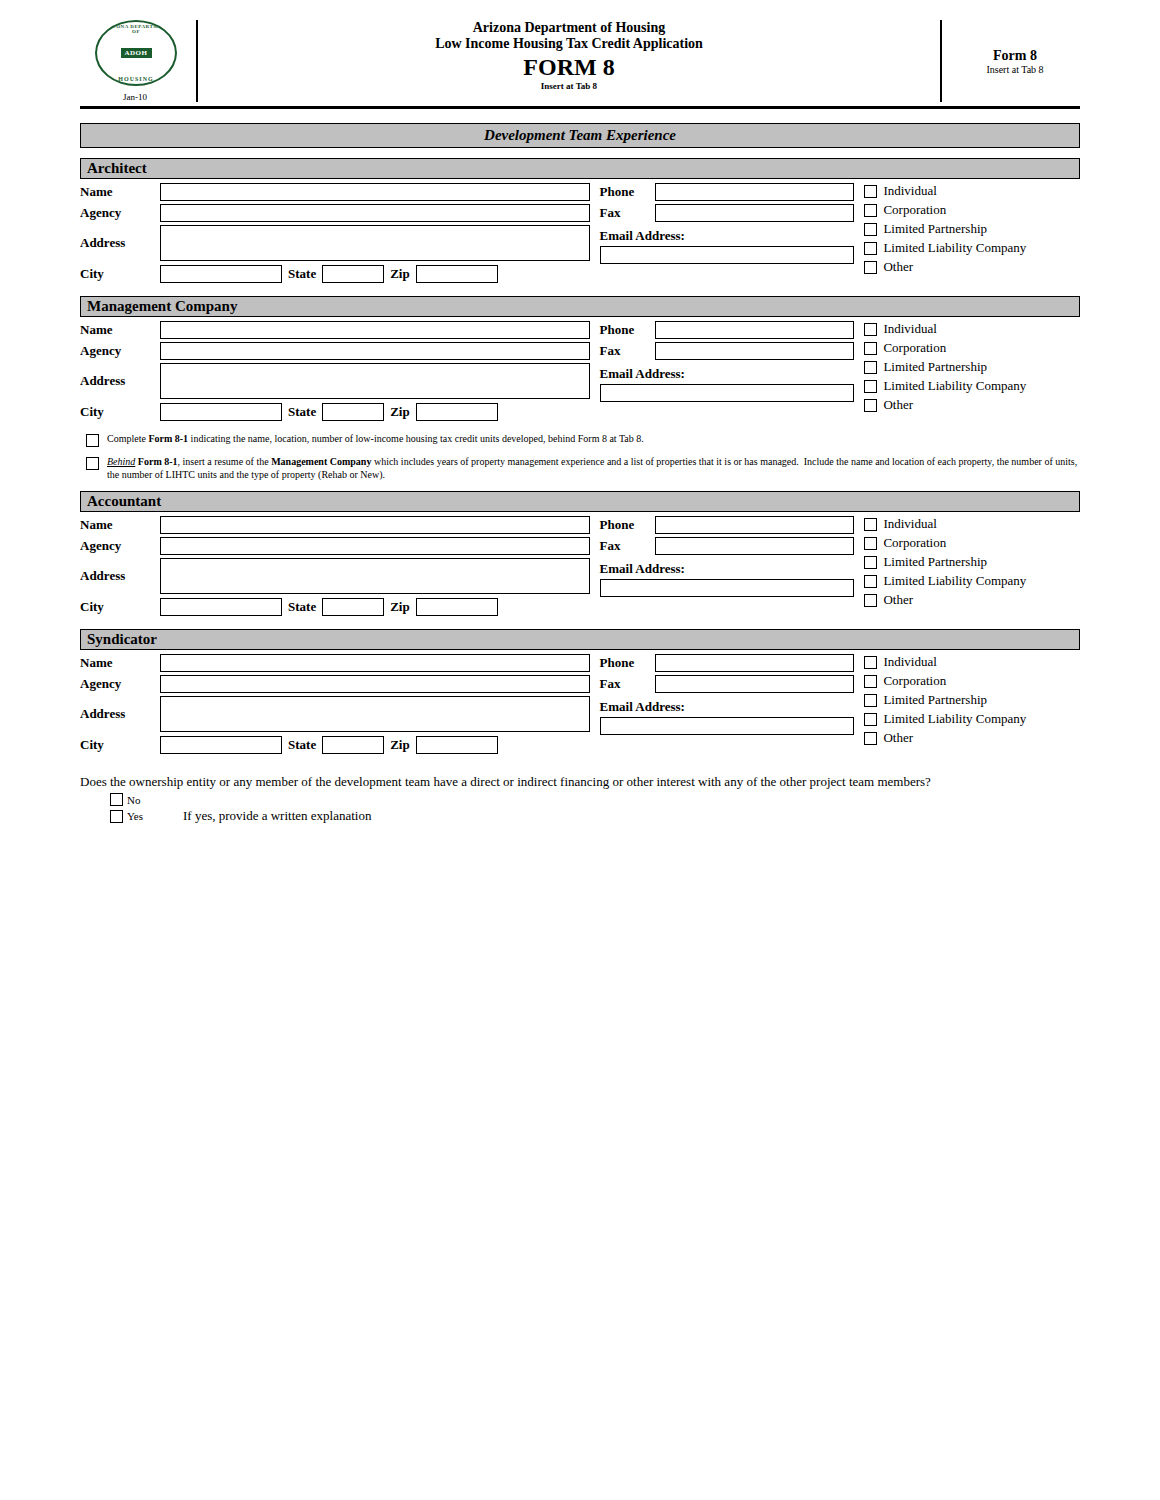ARIZONA DEPARTMENT OF
ADOH
HOUSING
Jan-10
Arizona Department of Housing
Low Income Housing Tax Credit Application
FORM 8
Insert at Tab 8
Form 8
Insert at Tab 8
Development Team Experience
Architect
Name
Agency
Address
City
State
Zip
Phone
Fax
Email Address:
Individual
Corporation
Limited Partnership
Limited Liability Company
Other
Management Company
Name
Agency
Address
City
State
Zip
Phone
Fax
Email Address:
Individual
Corporation
Limited Partnership
Limited Liability Company
Other
Complete Form 8-1 indicating the name, location, number of low-income housing tax credit units developed, behind Form 8 at Tab 8.
Behind Form 8-1, insert a resume of the Management Company which includes years of property management experience and a list of properties that it is or has managed. Include the name and location of each property, the number of units, the number of LIHTC units and the type of property (Rehab or New).
Accountant
Name
Agency
Address
City
State
Zip
Phone
Fax
Email Address:
Individual
Corporation
Limited Partnership
Limited Liability Company
Other
Syndicator
Name
Agency
Address
City
State
Zip
Phone
Fax
Email Address:
Individual
Corporation
Limited Partnership
Limited Liability Company
Other
Does the ownership entity or any member of the development team have a direct or indirect financing or other interest with any of the other project team members?
No
Yes If yes, provide a written explanation